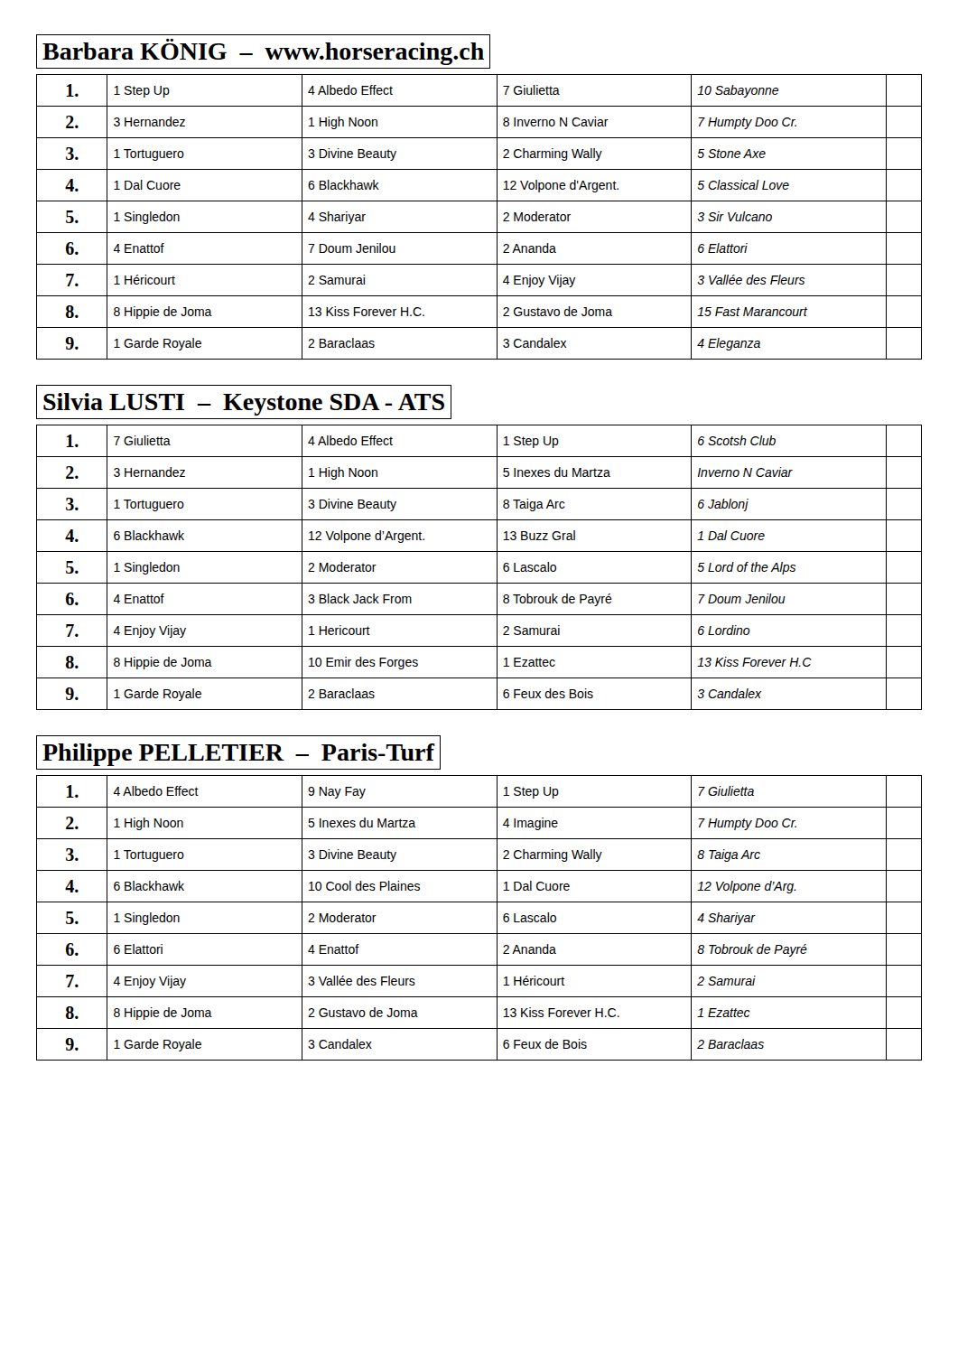Barbara KÖNIG – www.horseracing.ch
| 1. | 1 Step Up | 4 Albedo Effect | 7 Giulietta | 10 Sabayonne | |
| 2. | 3 Hernandez | 1 High Noon | 8 Inverno N Caviar | 7 Humpty Doo Cr. | |
| 3. | 1 Tortuguero | 3 Divine Beauty | 2 Charming Wally | 5 Stone Axe | |
| 4. | 1 Dal Cuore | 6 Blackhawk | 12 Volpone d'Argent. | 5 Classical Love | |
| 5. | 1 Singledon | 4 Shariyar | 2 Moderator | 3 Sir Vulcano | |
| 6. | 4 Enattof | 7 Doum Jenilou | 2 Ananda | 6 Elattori | |
| 7. | 1 Héricourt | 2 Samurai | 4 Enjoy Vijay | 3 Vallée des Fleurs | |
| 8. | 8 Hippie de Joma | 13 Kiss Forever H.C. | 2 Gustavo de Joma | 15 Fast Marancourt | |
| 9. | 1 Garde Royale | 2 Baraclaas | 3 Candalex | 4 Eleganza | |
Silvia LUSTI – Keystone SDA - ATS
| 1. | 7 Giulietta | 4 Albedo Effect | 1 Step Up | 6 Scotsh Club | |
| 2. | 3 Hernandez | 1 High Noon | 5 Inexes du Martza | Inverno N Caviar | |
| 3. | 1 Tortuguero | 3 Divine Beauty | 8 Taiga Arc | 6 Jablonj | |
| 4. | 6 Blackhawk | 12 Volpone d’Argent. | 13 Buzz Gral | 1 Dal Cuore | |
| 5. | 1 Singledon | 2 Moderator | 6 Lascalo | 5 Lord of the Alps | |
| 6. | 4 Enattof | 3 Black Jack From | 8 Tobrouk de Payré | 7 Doum Jenilou | |
| 7. | 4 Enjoy Vijay | 1 Hericourt | 2 Samurai | 6 Lordino | |
| 8. | 8 Hippie de Joma | 10 Emir des Forges | 1 Ezattec | 13 Kiss Forever H.C | |
| 9. | 1 Garde Royale | 2 Baraclaas | 6 Feux des Bois | 3 Candalex | |
Philippe PELLETIER – Paris-Turf
| 1. | 4 Albedo Effect | 9 Nay Fay | 1 Step Up | 7 Giulietta | |
| 2. | 1 High Noon | 5 Inexes du Martza | 4 Imagine | 7 Humpty Doo Cr. | |
| 3. | 1 Tortuguero | 3 Divine Beauty | 2 Charming Wally | 8 Taiga Arc | |
| 4. | 6 Blackhawk | 10 Cool des Plaines | 1 Dal Cuore | 12 Volpone d’Arg. | |
| 5. | 1 Singledon | 2 Moderator | 6 Lascalo | 4 Shariyar | |
| 6. | 6 Elattori | 4 Enattof | 2 Ananda | 8 Tobrouk de Payré | |
| 7. | 4 Enjoy Vijay | 3 Vallée des Fleurs | 1 Héricourt | 2 Samurai | |
| 8. | 8 Hippie de Joma | 2 Gustavo de Joma | 13 Kiss Forever H.C. | 1 Ezattec | |
| 9. | 1 Garde Royale | 3 Candalex | 6 Feux de Bois | 2 Baraclaas | |